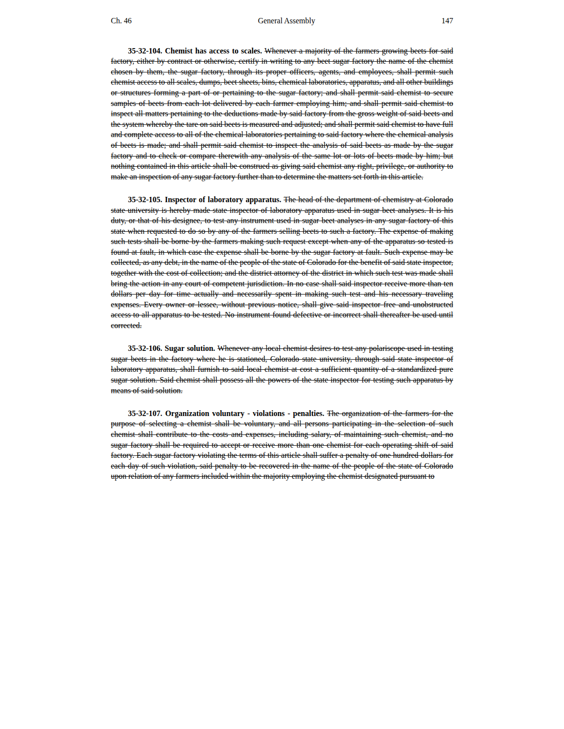Ch. 46
General Assembly
147
35-32-104. Chemist has access to scales. Whenever a majority of the farmers growing beets for said factory, either by contract or otherwise, certify in writing to any beet sugar factory the name of the chemist chosen by them, the sugar factory, through its proper officers, agents, and employees, shall permit such chemist access to all scales, dumps, beet sheets, bins, chemical laboratories, apparatus, and all other buildings or structures forming a part of or pertaining to the sugar factory; and shall permit said chemist to secure samples of beets from each lot delivered by each farmer employing him; and shall permit said chemist to inspect all matters pertaining to the deductions made by said factory from the gross weight of said beets and the system whereby the tare on said beets is measured and adjusted; and shall permit said chemist to have full and complete access to all of the chemical laboratories pertaining to said factory where the chemical analysis of beets is made; and shall permit said chemist to inspect the analysis of said beets as made by the sugar factory and to check or compare therewith any analysis of the same lot or lots of beets made by him; but nothing contained in this article shall be construed as giving said chemist any right, privilege, or authority to make an inspection of any sugar factory further than to determine the matters set forth in this article.
35-32-105. Inspector of laboratory apparatus. The head of the department of chemistry at Colorado state university is hereby made state inspector of laboratory apparatus used in sugar beet analyses. It is his duty, or that of his designee, to test any instrument used in sugar beet analyses in any sugar factory of this state when requested to do so by any of the farmers selling beets to such a factory. The expense of making such tests shall be borne by the farmers making such request except when any of the apparatus so tested is found at fault, in which case the expense shall be borne by the sugar factory at fault. Such expense may be collected, as any debt, in the name of the people of the state of Colorado for the benefit of said state inspector, together with the cost of collection; and the district attorney of the district in which such test was made shall bring the action in any court of competent jurisdiction. In no case shall said inspector receive more than ten dollars per day for time actually and necessarily spent in making such test and his necessary traveling expenses. Every owner or lessee, without previous notice, shall give said inspector free and unobstructed access to all apparatus to be tested. No instrument found defective or incorrect shall thereafter be used until corrected.
35-32-106. Sugar solution. Whenever any local chemist desires to test any polariscope used in testing sugar beets in the factory where he is stationed, Colorado state university, through said state inspector of laboratory apparatus, shall furnish to said local chemist at cost a sufficient quantity of a standardized pure sugar solution. Said chemist shall possess all the powers of the state inspector for testing such apparatus by means of said solution.
35-32-107. Organization voluntary - violations - penalties. The organization of the farmers for the purpose of selecting a chemist shall be voluntary, and all persons participating in the selection of such chemist shall contribute to the costs and expenses, including salary, of maintaining such chemist, and no sugar factory shall be required to accept or receive more than one chemist for each operating shift of said factory. Each sugar factory violating the terms of this article shall suffer a penalty of one hundred dollars for each day of such violation, said penalty to be recovered in the name of the people of the state of Colorado upon relation of any farmers included within the majority employing the chemist designated pursuant to